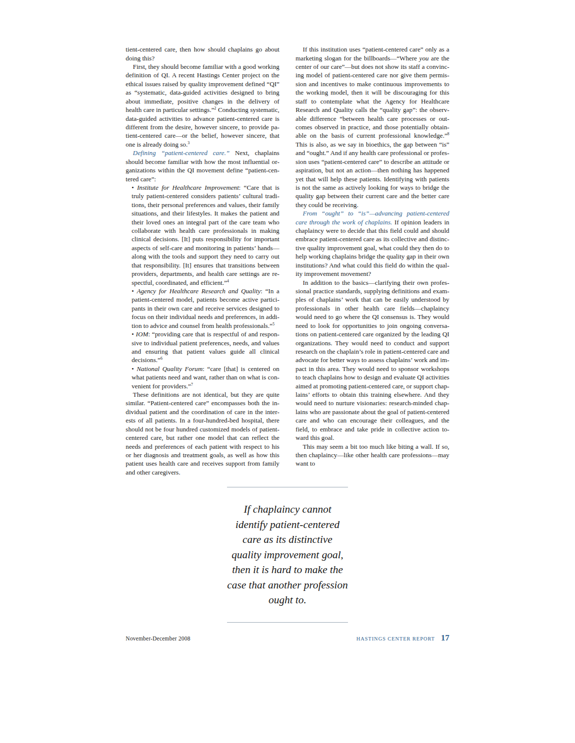tient-centered care, then how should chaplains go about doing this?
First, they should become familiar with a good working definition of QI. A recent Hastings Center project on the ethical issues raised by quality improvement defined “QI” as “systematic, data-guided activities designed to bring about immediate, positive changes in the delivery of health care in particular settings.”2 Conducting systematic, data-guided activities to advance patient-centered care is different from the desire, however sincere, to provide patient-centered care—or the belief, however sincere, that one is already doing so.3
Defining “patient-centered care.” Next, chaplains should become familiar with how the most influential organizations within the QI movement define “patient-centered care”:
Institute for Healthcare Improvement: “Care that is truly patient-centered considers patients’ cultural traditions, their personal preferences and values, their family situations, and their lifestyles. It makes the patient and their loved ones an integral part of the care team who collaborate with health care professionals in making clinical decisions. [It] puts responsibility for important aspects of self-care and monitoring in patients’ hands—along with the tools and support they need to carry out that responsibility. [It] ensures that transitions between providers, departments, and health care settings are respectful, coordinated, and efficient.”4
Agency for Healthcare Research and Quality: “In a patient-centered model, patients become active participants in their own care and receive services designed to focus on their individual needs and preferences, in addition to advice and counsel from health professionals.”5
IOM: “providing care that is respectful of and responsive to individual patient preferences, needs, and values and ensuring that patient values guide all clinical decisions.”6
National Quality Forum: “care [that] is centered on what patients need and want, rather than on what is convenient for providers.”7
These definitions are not identical, but they are quite similar. “Patient-centered care” encompasses both the individual patient and the coordination of care in the interests of all patients. In a four-hundred-bed hospital, there should not be four hundred customized models of patient-centered care, but rather one model that can reflect the needs and preferences of each patient with respect to his or her diagnosis and treatment goals, as well as how this patient uses health care and receives support from family and other caregivers.
If this institution uses “patient-centered care” only as a marketing slogan for the billboards—“Where you are the center of our care”—but does not show its staff a convincing model of patient-centered care nor give them permission and incentives to make continuous improvements to the working model, then it will be discouraging for this staff to contemplate what the Agency for Healthcare Research and Quality calls the “quality gap”: the observable difference “between health care processes or outcomes observed in practice, and those potentially obtainable on the basis of current professional knowledge.”8 This is also, as we say in bioethics, the gap between “is” and “ought.” And if any health care professional or profession uses “patient-centered care” to describe an attitude or aspiration, but not an action—then nothing has happened yet that will help these patients. Identifying with patients is not the same as actively looking for ways to bridge the quality gap between their current care and the better care they could be receiving.
From “ought” to “is”—advancing patient-centered care through the work of chaplains. If opinion leaders in chaplaincy were to decide that this field could and should embrace patient-centered care as its collective and distinctive quality improvement goal, what could they then do to help working chaplains bridge the quality gap in their own institutions? And what could this field do within the quality improvement movement?
In addition to the basics—clarifying their own professional practice standards, supplying definitions and examples of chaplains’ work that can be easily understood by professionals in other health care fields—chaplaincy would need to go where the QI consensus is. They would need to look for opportunities to join ongoing conversations on patient-centered care organized by the leading QI organizations. They would need to conduct and support research on the chaplain’s role in patient-centered care and advocate for better ways to assess chaplains’ work and impact in this area. They would need to sponsor workshops to teach chaplains how to design and evaluate QI activities aimed at promoting patient-centered care, or support chaplains’ efforts to obtain this training elsewhere. And they would need to nurture visionaries: research-minded chaplains who are passionate about the goal of patient-centered care and who can encourage their colleagues, and the field, to embrace and take pride in collective action toward this goal.
This may seem a bit too much like biting a wall. If so, then chaplaincy—like other health care professions—may want to
If chaplaincy cannot identify patient-centered care as its distinctive quality improvement goal, then it is hard to make the case that another profession ought to.
November-December 2008
Hastings Center Report 17